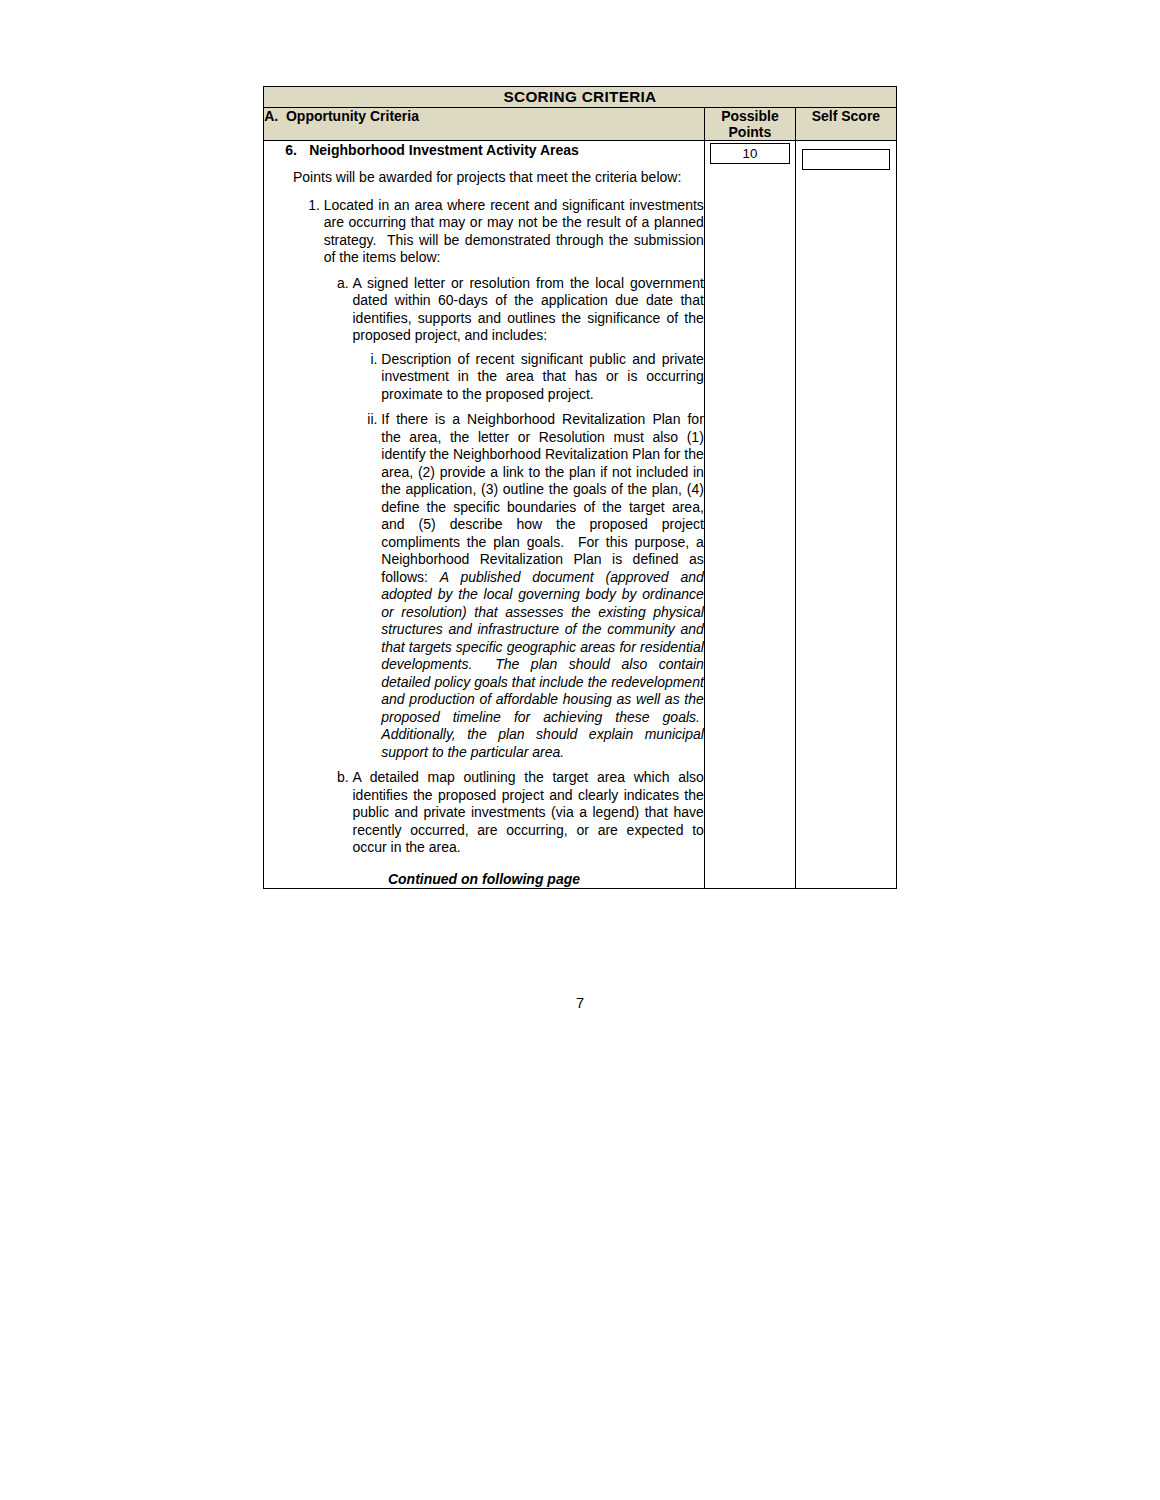| SCORING CRITERIA |
| A. Opportunity Criteria | Possible Points | Self Score |
| 6. Neighborhood Investment Activity Areas Points will be awarded for projects that meet the criteria below: Located in an area where recent and significant investments are occurring that may or may not be the result of a planned strategy. This will be demonstrated through the submission of the items below: A signed letter or resolution from the local government dated within 60-days of the application due date that identifies, supports and outlines the significance of the proposed project, and includes: Description of recent significant public and private investment in the area that has or is occurring proximate to the proposed project. If there is a Neighborhood Revitalization Plan for the area, the letter or Resolution must also (1) identify the Neighborhood Revitalization Plan for the area, (2) provide a link to the plan if not included in the application, (3) outline the goals of the plan, (4) define the specific boundaries of the target area, and (5) describe how the proposed project compliments the plan goals. For this purpose, a Neighborhood Revitalization Plan is defined as follows: A published document (approved and adopted by the local governing body by ordinance or resolution) that assesses the existing physical structures and infrastructure of the community and that targets specific geographic areas for residential developments. The plan should also contain detailed policy goals that include the redevelopment and production of affordable housing as well as the proposed timeline for achieving these goals. Additionally, the plan should explain municipal support to the particular area. A detailed map outlining the target area which also identifies the proposed project and clearly indicates the public and private investments (via a legend) that have recently occurred, are occurring, or are expected to occur in the area. Continued on following page | 10 | |
7